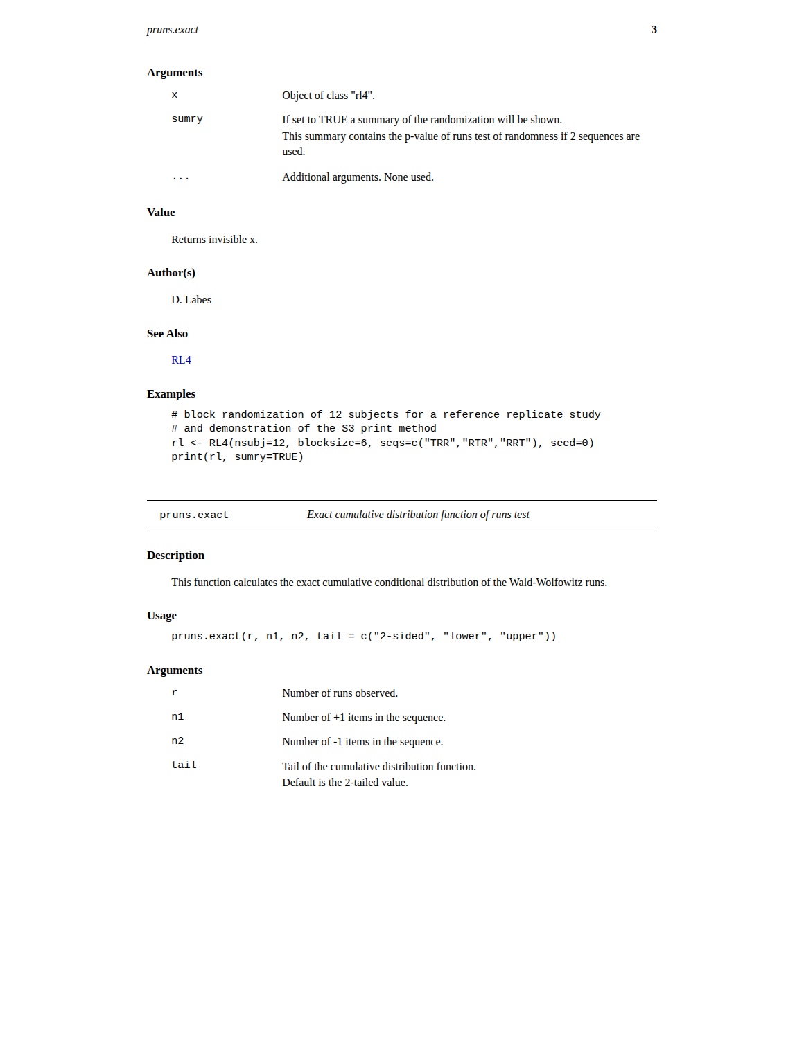pruns.exact 3
Arguments
x
Object of class "rl4".
sumry
If set to TRUE a summary of the randomization will be shown.
This summary contains the p-value of runs test of randomness if 2 sequences are used.
...
Additional arguments. None used.
Value
Returns invisible x.
Author(s)
D. Labes
See Also
RL4
Examples
# block randomization of 12 subjects for a reference replicate study
# and demonstration of the S3 print method
rl <- RL4(nsubj=12, blocksize=6, seqs=c("TRR","RTR","RRT"), seed=0)
print(rl, sumry=TRUE)
pruns.exact Exact cumulative distribution function of runs test
Description
This function calculates the exact cumulative conditional distribution of the Wald-Wolfowitz runs.
Usage
pruns.exact(r, n1, n2, tail = c("2-sided", "lower", "upper"))
Arguments
r
Number of runs observed.
n1
Number of +1 items in the sequence.
n2
Number of -1 items in the sequence.
tail
Tail of the cumulative distribution function.
Default is the 2-tailed value.